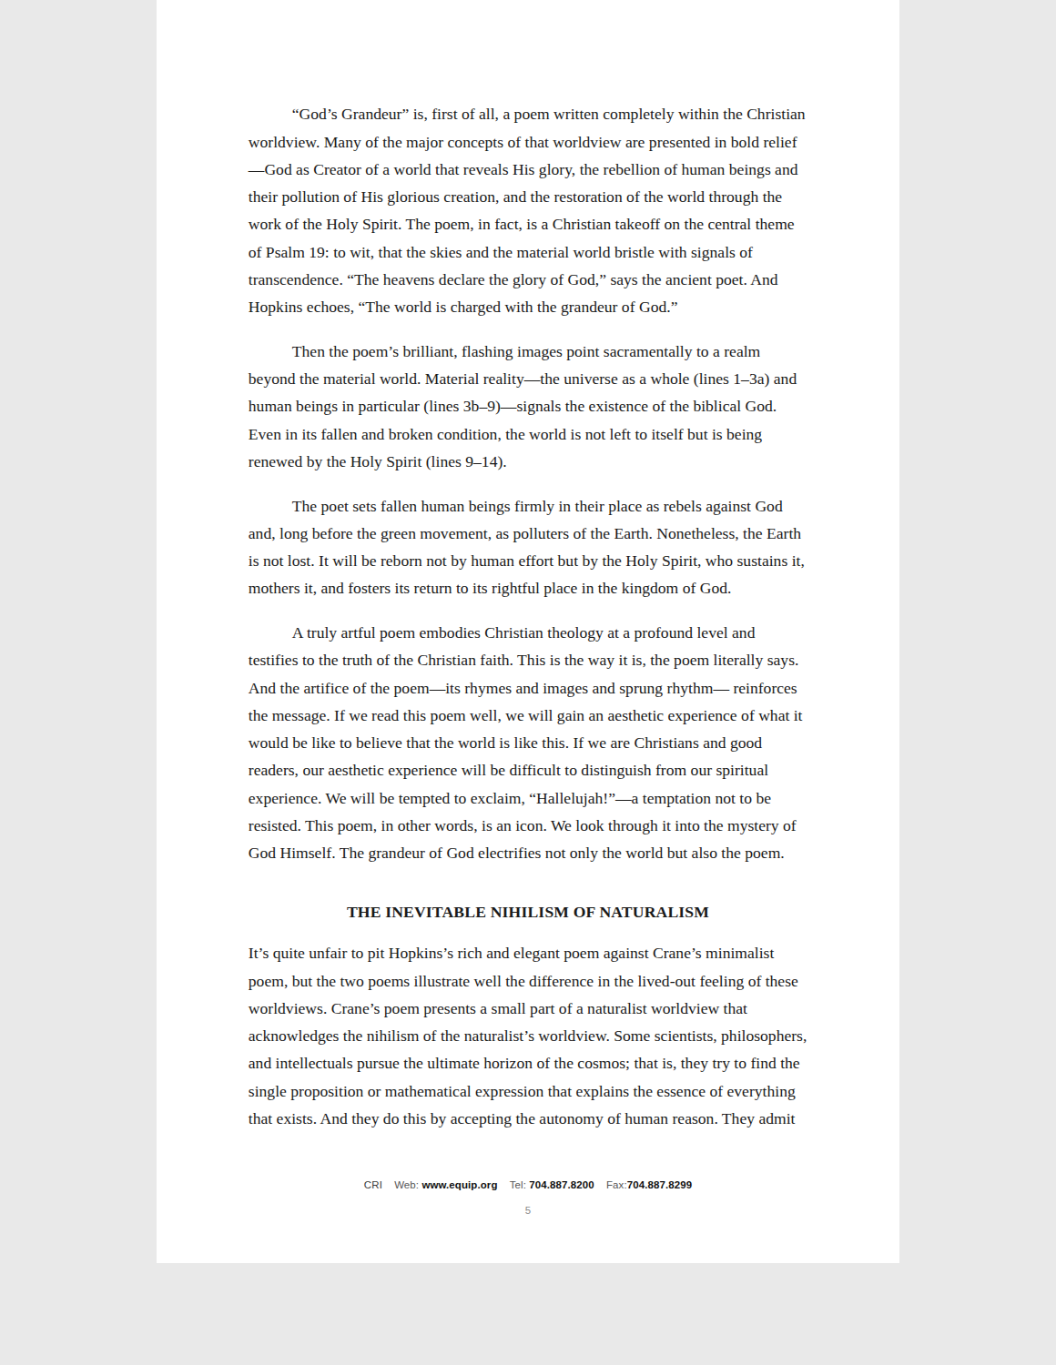“God’s Grandeur” is, first of all, a poem written completely within the Christian worldview. Many of the major concepts of that worldview are presented in bold relief—God as Creator of a world that reveals His glory, the rebellion of human beings and their pollution of His glorious creation, and the restoration of the world through the work of the Holy Spirit. The poem, in fact, is a Christian takeoff on the central theme of Psalm 19: to wit, that the skies and the material world bristle with signals of transcendence. “The heavens declare the glory of God,” says the ancient poet. And Hopkins echoes, “The world is charged with the grandeur of God.”
Then the poem’s brilliant, flashing images point sacramentally to a realm beyond the material world. Material reality—the universe as a whole (lines 1–3a) and human beings in particular (lines 3b–9)—signals the existence of the biblical God. Even in its fallen and broken condition, the world is not left to itself but is being renewed by the Holy Spirit (lines 9–14).
The poet sets fallen human beings firmly in their place as rebels against God and, long before the green movement, as polluters of the Earth. Nonetheless, the Earth is not lost. It will be reborn not by human effort but by the Holy Spirit, who sustains it, mothers it, and fosters its return to its rightful place in the kingdom of God.
A truly artful poem embodies Christian theology at a profound level and testifies to the truth of the Christian faith. This is the way it is, the poem literally says. And the artifice of the poem—its rhymes and images and sprung rhythm— reinforces the message. If we read this poem well, we will gain an aesthetic experience of what it would be like to believe that the world is like this. If we are Christians and good readers, our aesthetic experience will be difficult to distinguish from our spiritual experience. We will be tempted to exclaim, “Hallelujah!”—a temptation not to be resisted. This poem, in other words, is an icon. We look through it into the mystery of God Himself. The grandeur of God electrifies not only the world but also the poem.
THE INEVITABLE NIHILISM OF NATURALISM
It’s quite unfair to pit Hopkins’s rich and elegant poem against Crane’s minimalist poem, but the two poems illustrate well the difference in the lived-out feeling of these worldviews. Crane’s poem presents a small part of a naturalist worldview that acknowledges the nihilism of the naturalist’s worldview. Some scientists, philosophers, and intellectuals pursue the ultimate horizon of the cosmos; that is, they try to find the single proposition or mathematical expression that explains the essence of everything that exists. And they do this by accepting the autonomy of human reason. They admit
CRI Web: www.equip.org Tel: 704.887.8200 Fax: 704.887.8299
5